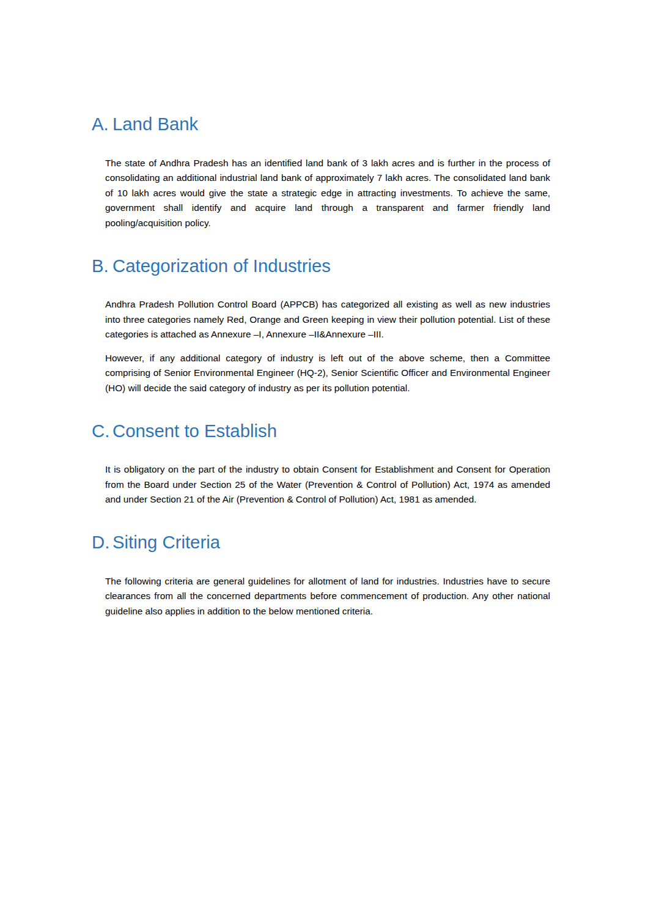A. Land Bank
The state of Andhra Pradesh has an identified land bank of 3 lakh acres and is further in the process of consolidating an additional industrial land bank of approximately 7 lakh acres. The consolidated land bank of 10 lakh acres would give the state a strategic edge in attracting investments. To achieve the same, government shall identify and acquire land through a transparent and farmer friendly land pooling/acquisition policy.
B. Categorization of Industries
Andhra Pradesh Pollution Control Board (APPCB) has categorized all existing as well as new industries into three categories namely Red, Orange and Green keeping in view their pollution potential. List of these categories is attached as Annexure –I, Annexure –II&Annexure –III.
However, if any additional category of industry is left out of the above scheme, then a Committee comprising of Senior Environmental Engineer (HQ-2), Senior Scientific Officer and Environmental Engineer (HO) will decide the said category of industry as per its pollution potential.
C. Consent to Establish
It is obligatory on the part of the industry to obtain Consent for Establishment and Consent for Operation from the Board under Section 25 of the Water (Prevention & Control of Pollution) Act, 1974 as amended and under Section 21 of the Air (Prevention & Control of Pollution) Act, 1981 as amended.
D. Siting Criteria
The following criteria are general guidelines for allotment of land for industries. Industries have to secure clearances from all the concerned departments before commencement of production. Any other national guideline also applies in addition to the below mentioned criteria.